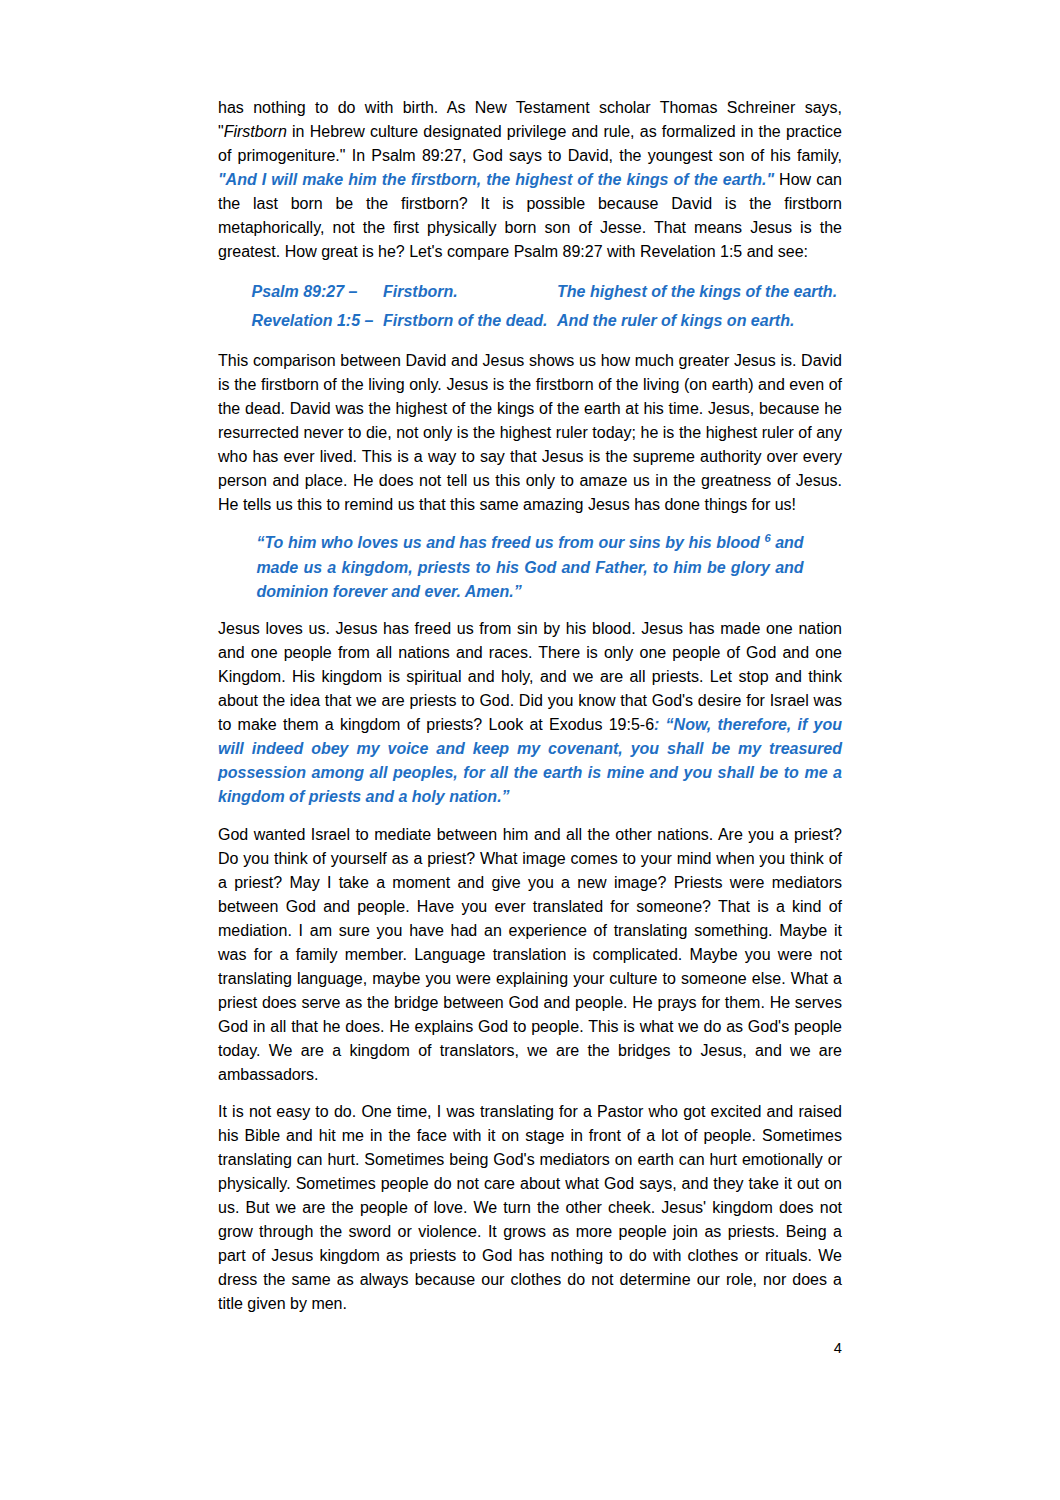has nothing to do with birth. As New Testament scholar Thomas Schreiner says, "Firstborn in Hebrew culture designated privilege and rule, as formalized in the practice of primogeniture." In Psalm 89:27, God says to David, the youngest son of his family, "And I will make him the firstborn, the highest of the kings of the earth." How can the last born be the firstborn? It is possible because David is the firstborn metaphorically, not the first physically born son of Jesse. That means Jesus is the greatest. How great is he? Let's compare Psalm 89:27 with Revelation 1:5 and see:
| Psalm 89:27 – | Firstborn. | The highest of the kings of the earth. |
| Revelation 1:5 – | Firstborn of the dead. | And the ruler of kings on earth. |
This comparison between David and Jesus shows us how much greater Jesus is. David is the firstborn of the living only. Jesus is the firstborn of the living (on earth) and even of the dead. David was the highest of the kings of the earth at his time. Jesus, because he resurrected never to die, not only is the highest ruler today; he is the highest ruler of any who has ever lived. This is a way to say that Jesus is the supreme authority over every person and place. He does not tell us this only to amaze us in the greatness of Jesus. He tells us this to remind us that this same amazing Jesus has done things for us!
“To him who loves us and has freed us from our sins by his blood 6 and made us a kingdom, priests to his God and Father, to him be glory and dominion forever and ever. Amen.”
Jesus loves us. Jesus has freed us from sin by his blood. Jesus has made one nation and one people from all nations and races. There is only one people of God and one Kingdom. His kingdom is spiritual and holy, and we are all priests. Let stop and think about the idea that we are priests to God. Did you know that God's desire for Israel was to make them a kingdom of priests? Look at Exodus 19:5-6: “Now, therefore, if you will indeed obey my voice and keep my covenant, you shall be my treasured possession among all peoples, for all the earth is mine and you shall be to me a kingdom of priests and a holy nation.”
God wanted Israel to mediate between him and all the other nations. Are you a priest? Do you think of yourself as a priest? What image comes to your mind when you think of a priest? May I take a moment and give you a new image? Priests were mediators between God and people. Have you ever translated for someone? That is a kind of mediation. I am sure you have had an experience of translating something. Maybe it was for a family member. Language translation is complicated. Maybe you were not translating language, maybe you were explaining your culture to someone else. What a priest does serve as the bridge between God and people. He prays for them. He serves God in all that he does. He explains God to people. This is what we do as God's people today. We are a kingdom of translators, we are the bridges to Jesus, and we are ambassadors.
It is not easy to do. One time, I was translating for a Pastor who got excited and raised his Bible and hit me in the face with it on stage in front of a lot of people. Sometimes translating can hurt. Sometimes being God's mediators on earth can hurt emotionally or physically. Sometimes people do not care about what God says, and they take it out on us. But we are the people of love. We turn the other cheek. Jesus' kingdom does not grow through the sword or violence. It grows as more people join as priests. Being a part of Jesus kingdom as priests to God has nothing to do with clothes or rituals. We dress the same as always because our clothes do not determine our role, nor does a title given by men.
4